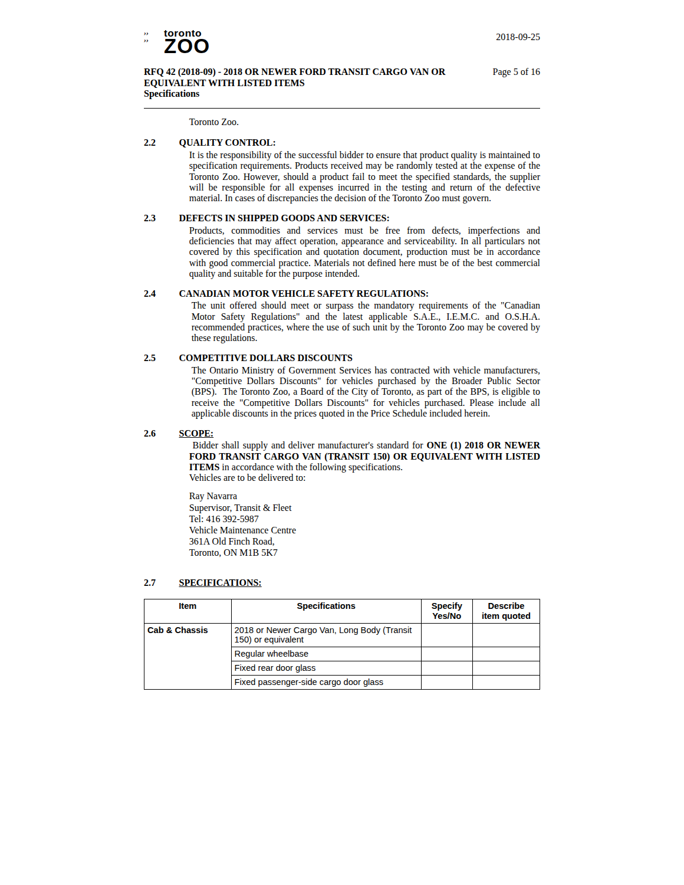››››
toronto ZOO
2018-09-25
RFQ 42 (2018-09) - 2018 OR NEWER FORD TRANSIT CARGO VAN OR EQUIVALENT WITH LISTED ITEMS
Specifications
Page 5 of 16
Toronto Zoo.
2.2
QUALITY CONTROL:
It is the responsibility of the successful bidder to ensure that product quality is maintained to specification requirements. Products received may be randomly tested at the expense of the Toronto Zoo. However, should a product fail to meet the specified standards, the supplier will be responsible for all expenses incurred in the testing and return of the defective material. In cases of discrepancies the decision of the Toronto Zoo must govern.
2.3
DEFECTS IN SHIPPED GOODS AND SERVICES:
Products, commodities and services must be free from defects, imperfections and deficiencies that may affect operation, appearance and serviceability. In all particulars not covered by this specification and quotation document, production must be in accordance with good commercial practice. Materials not defined here must be of the best commercial quality and suitable for the purpose intended.
2.4
CANADIAN MOTOR VEHICLE SAFETY REGULATIONS:
The unit offered should meet or surpass the mandatory requirements of the "Canadian Motor Safety Regulations" and the latest applicable S.A.E., I.E.M.C. and O.S.H.A. recommended practices, where the use of such unit by the Toronto Zoo may be covered by these regulations.
2.5
COMPETITIVE DOLLARS DISCOUNTS
The Ontario Ministry of Government Services has contracted with vehicle manufacturers, "Competitive Dollars Discounts" for vehicles purchased by the Broader Public Sector (BPS). The Toronto Zoo, a Board of the City of Toronto, as part of the BPS, is eligible to receive the "Competitive Dollars Discounts" for vehicles purchased. Please include all applicable discounts in the prices quoted in the Price Schedule included herein.
2.6
SCOPE:
Bidder shall supply and deliver manufacturer's standard for ONE (1) 2018 OR NEWER FORD TRANSIT CARGO VAN (TRANSIT 150) OR EQUIVALENT WITH LISTED ITEMS in accordance with the following specifications.
Vehicles are to be delivered to:
Ray Navarra
Supervisor, Transit & Fleet
Tel: 416 392-5987
Vehicle Maintenance Centre
361A Old Finch Road,
Toronto, ON M1B 5K7
2.7
SPECIFICATIONS:
| Item | Specifications | Specify Yes/No | Describe item quoted |
| --- | --- | --- | --- |
| Cab & Chassis | 2018 or Newer Cargo Van, Long Body (Transit 150) or equivalent | | |
| Regular wheelbase | | |
| Fixed rear door glass | | |
| Fixed passenger-side cargo door glass | | |